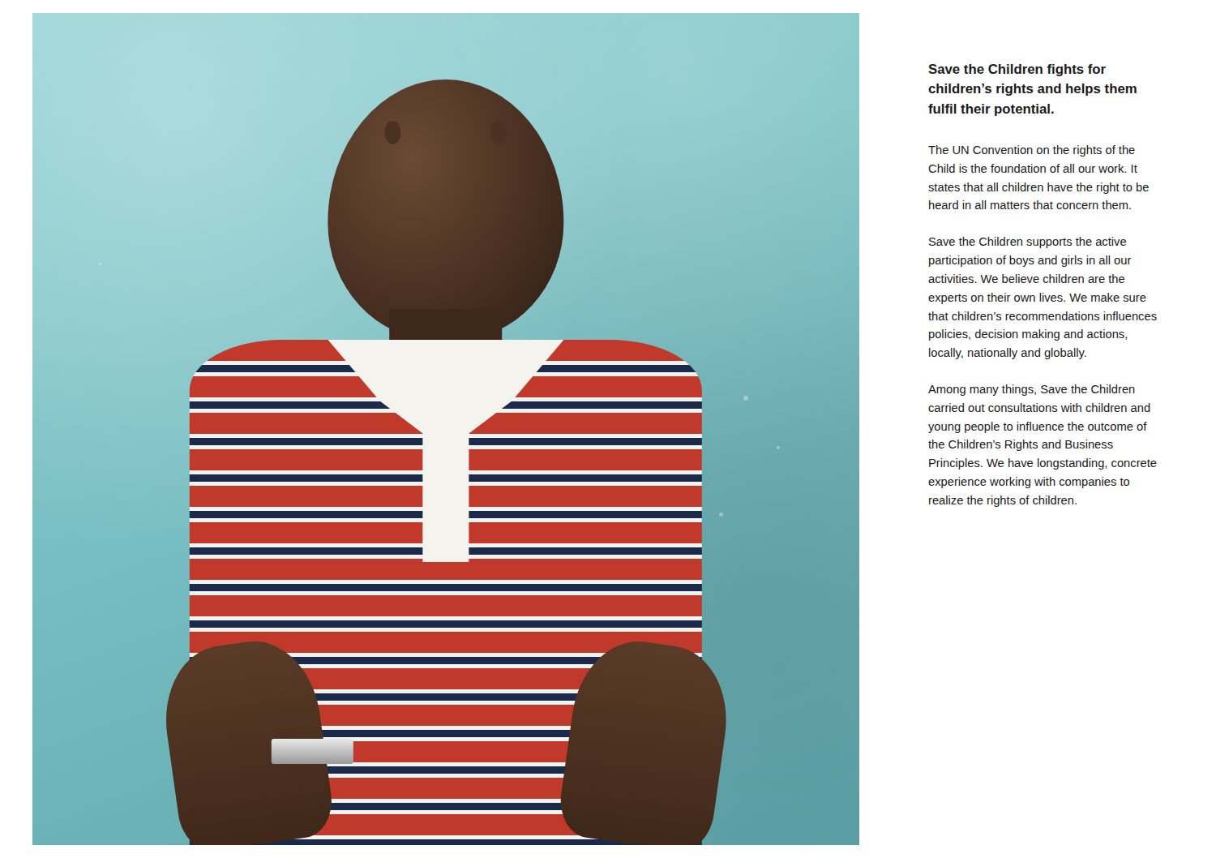Save the Children fights for children’s rights and helps them fulfil their potential.
The UN Convention on the rights of the Child is the foundation of all our work. It states that all children have the right to be heard in all matters that concern them.
Save the Children supports the active participation of boys and girls in all our activities. We believe children are the experts on their own lives. We make sure that children’s recommendations influences policies, decision making and actions, locally, nationally and globally.
Among many things, Save the Children carried out consultations with children and young people to influence the outcome of the Children’s Rights and Business Principles. We have longstanding, concrete experience working with companies to realize the rights of children.